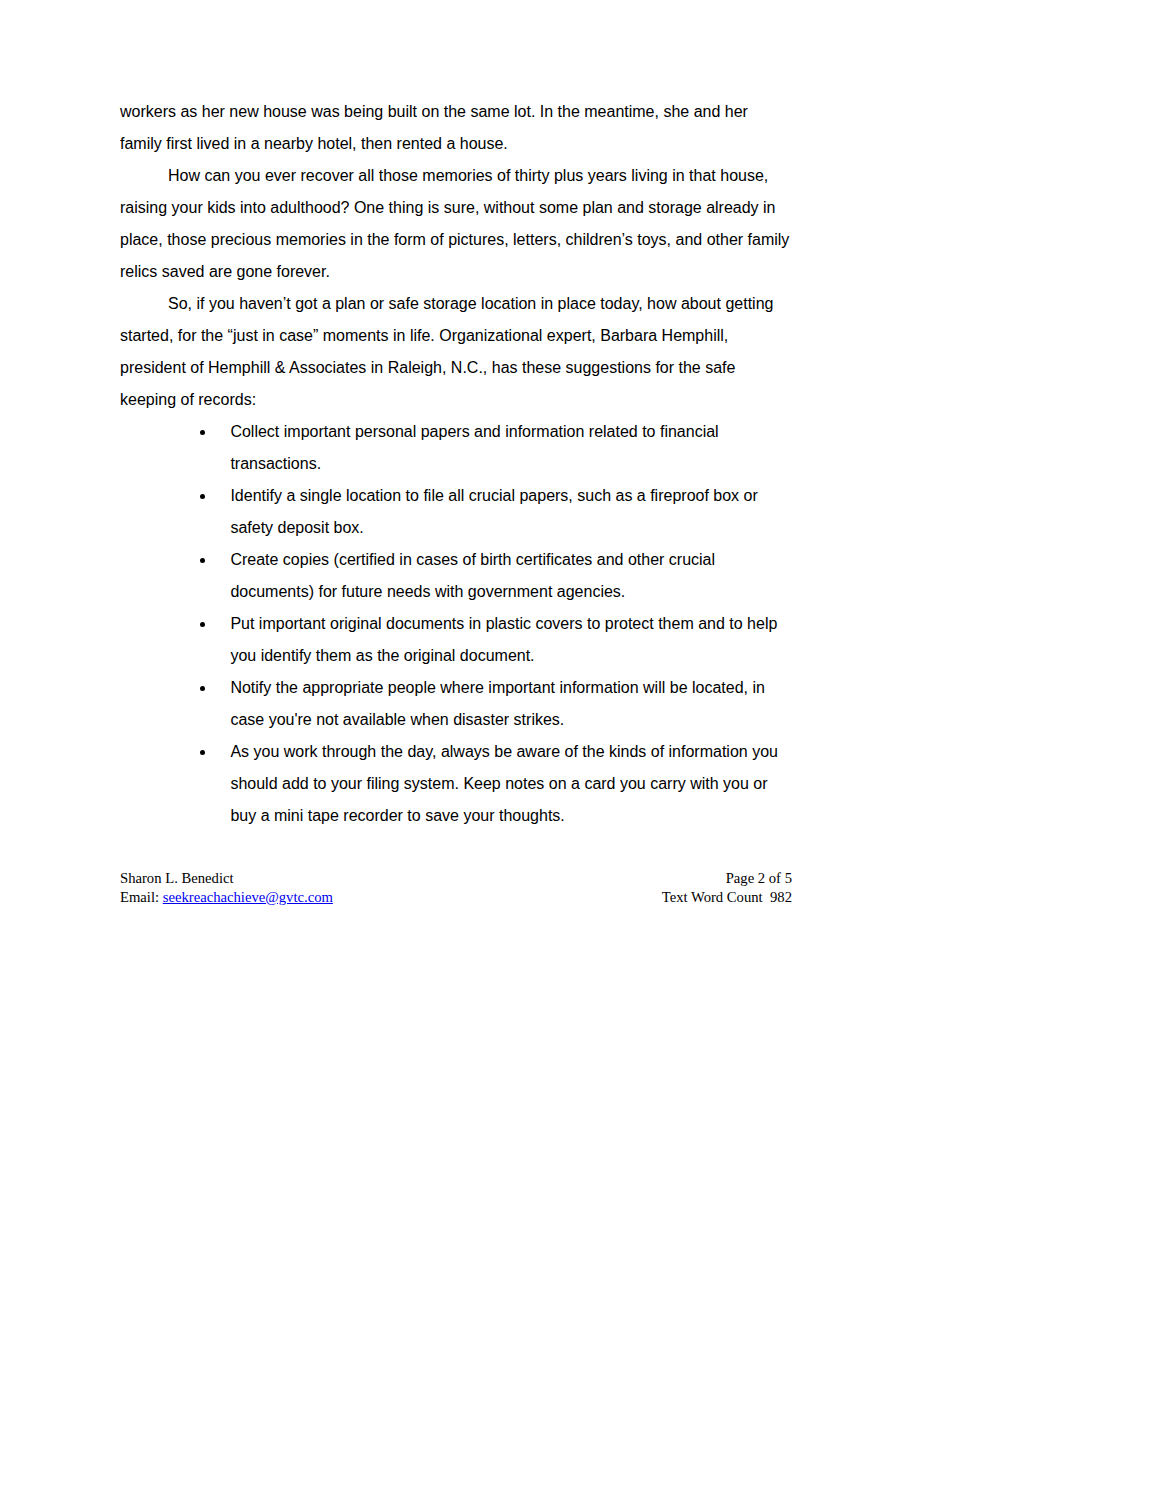workers as her new house was being built on the same lot. In the meantime, she and her family first lived in a nearby hotel, then rented a house.
How can you ever recover all those memories of thirty plus years living in that house, raising your kids into adulthood? One thing is sure, without some plan and storage already in place, those precious memories in the form of pictures, letters, children’s toys, and other family relics saved are gone forever.
So, if you haven’t got a plan or safe storage location in place today, how about getting started, for the “just in case” moments in life. Organizational expert, Barbara Hemphill, president of Hemphill & Associates in Raleigh, N.C., has these suggestions for the safe keeping of records:
Collect important personal papers and information related to financial transactions.
Identify a single location to file all crucial papers, such as a fireproof box or safety deposit box.
Create copies (certified in cases of birth certificates and other crucial documents) for future needs with government agencies.
Put important original documents in plastic covers to protect them and to help you identify them as the original document.
Notify the appropriate people where important information will be located, in case you're not available when disaster strikes.
As you work through the day, always be aware of the kinds of information you should add to your filing system. Keep notes on a card you carry with you or buy a mini tape recorder to save your thoughts.
Sharon L. Benedict
Email: seekreachachieve@gvtc.com
Page 2 of 5
Text Word Count 982